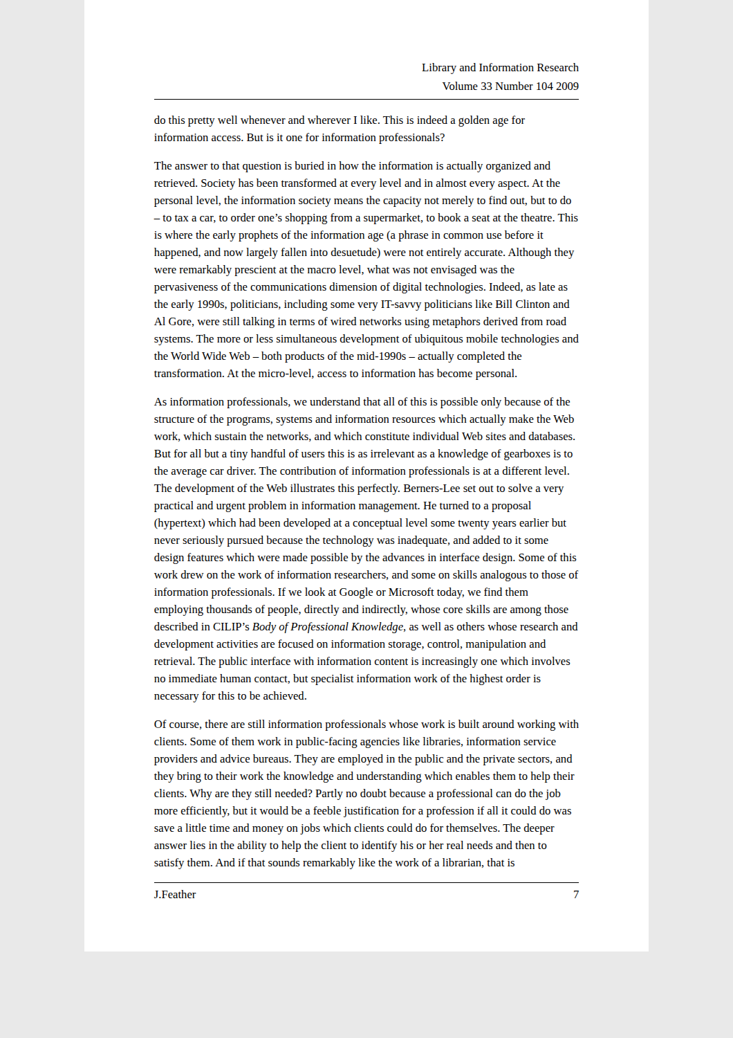Library and Information Research
Volume 33 Number 104 2009
do this pretty well whenever and wherever I like. This is indeed a golden age for information access. But is it one for information professionals?
The answer to that question is buried in how the information is actually organized and retrieved. Society has been transformed at every level and in almost every aspect. At the personal level, the information society means the capacity not merely to find out, but to do – to tax a car, to order one’s shopping from a supermarket, to book a seat at the theatre. This is where the early prophets of the information age (a phrase in common use before it happened, and now largely fallen into desuetude) were not entirely accurate. Although they were remarkably prescient at the macro level, what was not envisaged was the pervasiveness of the communications dimension of digital technologies. Indeed, as late as the early 1990s, politicians, including some very IT-savvy politicians like Bill Clinton and Al Gore, were still talking in terms of wired networks using metaphors derived from road systems. The more or less simultaneous development of ubiquitous mobile technologies and the World Wide Web – both products of the mid-1990s – actually completed the transformation. At the micro-level, access to information has become personal.
As information professionals, we understand that all of this is possible only because of the structure of the programs, systems and information resources which actually make the Web work, which sustain the networks, and which constitute individual Web sites and databases. But for all but a tiny handful of users this is as irrelevant as a knowledge of gearboxes is to the average car driver. The contribution of information professionals is at a different level. The development of the Web illustrates this perfectly. Berners-Lee set out to solve a very practical and urgent problem in information management. He turned to a proposal (hypertext) which had been developed at a conceptual level some twenty years earlier but never seriously pursued because the technology was inadequate, and added to it some design features which were made possible by the advances in interface design. Some of this work drew on the work of information researchers, and some on skills analogous to those of information professionals. If we look at Google or Microsoft today, we find them employing thousands of people, directly and indirectly, whose core skills are among those described in CILIP’s Body of Professional Knowledge, as well as others whose research and development activities are focused on information storage, control, manipulation and retrieval. The public interface with information content is increasingly one which involves no immediate human contact, but specialist information work of the highest order is necessary for this to be achieved.
Of course, there are still information professionals whose work is built around working with clients. Some of them work in public-facing agencies like libraries, information service providers and advice bureaus. They are employed in the public and the private sectors, and they bring to their work the knowledge and understanding which enables them to help their clients. Why are they still needed? Partly no doubt because a professional can do the job more efficiently, but it would be a feeble justification for a profession if all it could do was save a little time and money on jobs which clients could do for themselves. The deeper answer lies in the ability to help the client to identify his or her real needs and then to satisfy them. And if that sounds remarkably like the work of a librarian, that is
J.Feather
7